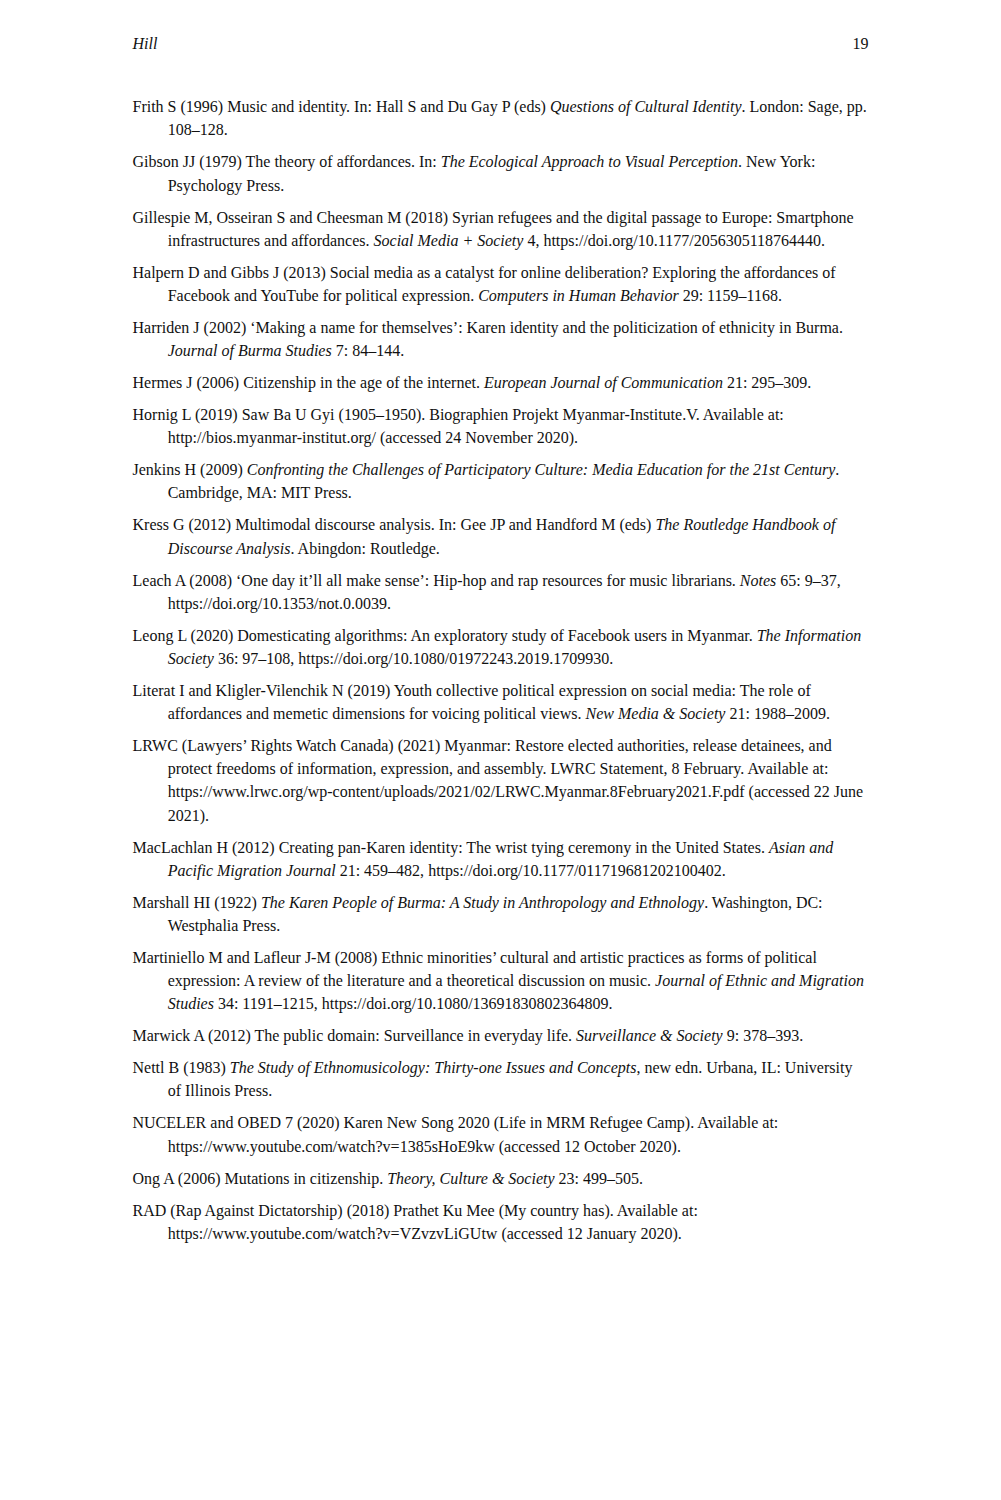Hill 19
Frith S (1996) Music and identity. In: Hall S and Du Gay P (eds) Questions of Cultural Identity. London: Sage, pp. 108–128.
Gibson JJ (1979) The theory of affordances. In: The Ecological Approach to Visual Perception. New York: Psychology Press.
Gillespie M, Osseiran S and Cheesman M (2018) Syrian refugees and the digital passage to Europe: Smartphone infrastructures and affordances. Social Media + Society 4, https://doi.org/10.1177/2056305118764440.
Halpern D and Gibbs J (2013) Social media as a catalyst for online deliberation? Exploring the affordances of Facebook and YouTube for political expression. Computers in Human Behavior 29: 1159–1168.
Harriden J (2002) ‘Making a name for themselves’: Karen identity and the politicization of ethnicity in Burma. Journal of Burma Studies 7: 84–144.
Hermes J (2006) Citizenship in the age of the internet. European Journal of Communication 21: 295–309.
Hornig L (2019) Saw Ba U Gyi (1905–1950). Biographien Projekt Myanmar-Institute.V. Available at: http://bios.myanmar-institut.org/ (accessed 24 November 2020).
Jenkins H (2009) Confronting the Challenges of Participatory Culture: Media Education for the 21st Century. Cambridge, MA: MIT Press.
Kress G (2012) Multimodal discourse analysis. In: Gee JP and Handford M (eds) The Routledge Handbook of Discourse Analysis. Abingdon: Routledge.
Leach A (2008) ‘One day it’ll all make sense’: Hip-hop and rap resources for music librarians. Notes 65: 9–37, https://doi.org/10.1353/not.0.0039.
Leong L (2020) Domesticating algorithms: An exploratory study of Facebook users in Myanmar. The Information Society 36: 97–108, https://doi.org/10.1080/01972243.2019.1709930.
Literat I and Kligler-Vilenchik N (2019) Youth collective political expression on social media: The role of affordances and memetic dimensions for voicing political views. New Media & Society 21: 1988–2009.
LRWC (Lawyers’ Rights Watch Canada) (2021) Myanmar: Restore elected authorities, release detainees, and protect freedoms of information, expression, and assembly. LWRC Statement, 8 February. Available at: https://www.lrwc.org/wp-content/uploads/2021/02/LRWC.Myanmar.8February2021.F.pdf (accessed 22 June 2021).
MacLachlan H (2012) Creating pan-Karen identity: The wrist tying ceremony in the United States. Asian and Pacific Migration Journal 21: 459–482, https://doi.org/10.1177/011719681202100402.
Marshall HI (1922) The Karen People of Burma: A Study in Anthropology and Ethnology. Washington, DC: Westphalia Press.
Martiniello M and Lafleur J-M (2008) Ethnic minorities’ cultural and artistic practices as forms of political expression: A review of the literature and a theoretical discussion on music. Journal of Ethnic and Migration Studies 34: 1191–1215, https://doi.org/10.1080/13691830802364809.
Marwick A (2012) The public domain: Surveillance in everyday life. Surveillance & Society 9: 378–393.
Nettl B (1983) The Study of Ethnomusicology: Thirty-one Issues and Concepts, new edn. Urbana, IL: University of Illinois Press.
NUCELER and OBED 7 (2020) Karen New Song 2020 (Life in MRM Refugee Camp). Available at: https://www.youtube.com/watch?v=1385sHoE9kw (accessed 12 October 2020).
Ong A (2006) Mutations in citizenship. Theory, Culture & Society 23: 499–505.
RAD (Rap Against Dictatorship) (2018) Prathet Ku Mee (My country has). Available at: https://www.youtube.com/watch?v=VZvzvLiGUtw (accessed 12 January 2020).